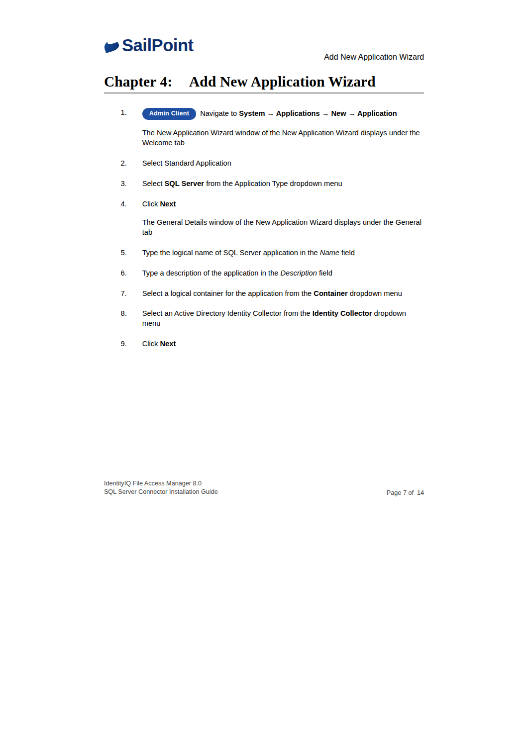SailPoint
Add New Application Wizard
Chapter 4: Add New Application Wizard
Admin Client Navigate to System → Applications → New → Application
The New Application Wizard window of the New Application Wizard displays under the Welcome tab
Select Standard Application
Select SQL Server from the Application Type dropdown menu
Click Next
The General Details window of the New Application Wizard displays under the General tab
Type the logical name of SQL Server application in the Name field
Type a description of the application in the Description field
Select a logical container for the application from the Container dropdown menu
Select an Active Directory Identity Collector from the Identity Collector dropdown menu
Click Next
IdentityIQ File Access Manager 8.0
SQL Server Connector Installation Guide
Page 7 of 14